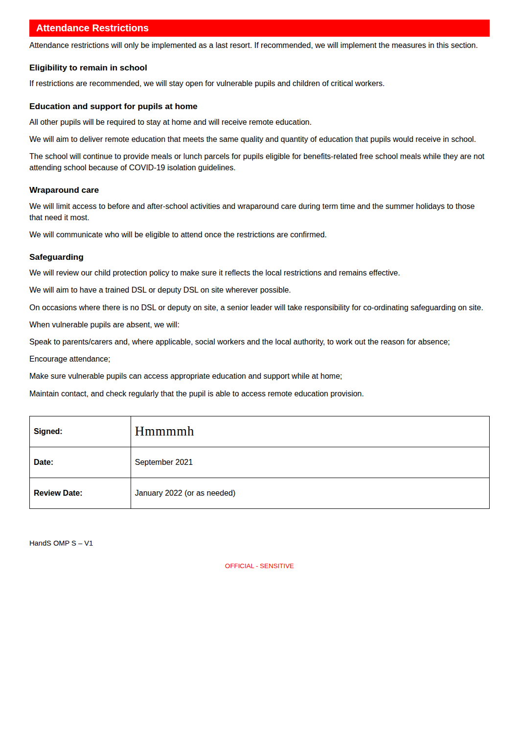Attendance Restrictions
Attendance restrictions will only be implemented as a last resort. If recommended, we will implement the measures in this section.
Eligibility to remain in school
If restrictions are recommended, we will stay open for vulnerable pupils and children of critical workers.
Education and support for pupils at home
All other pupils will be required to stay at home and will receive remote education.
We will aim to deliver remote education that meets the same quality and quantity of education that pupils would receive in school.
The school will continue to provide meals or lunch parcels for pupils eligible for benefits-related free school meals while they are not attending school because of COVID-19 isolation guidelines.
Wraparound care
We will limit access to before and after-school activities and wraparound care during term time and the summer holidays to those that need it most.
We will communicate who will be eligible to attend once the restrictions are confirmed.
Safeguarding
We will review our child protection policy to make sure it reflects the local restrictions and remains effective.
We will aim to have a trained DSL or deputy DSL on site wherever possible.
On occasions where there is no DSL or deputy on site, a senior leader will take responsibility for co-ordinating safeguarding on site.
When vulnerable pupils are absent, we will:
Speak to parents/carers and, where applicable, social workers and the local authority, to work out the reason for absence;
Encourage attendance;
Make sure vulnerable pupils can access appropriate education and support while at home;
Maintain contact, and check regularly that the pupil is able to access remote education provision.
| Signed: | Hmmmmh |
| Date: | September 2021 |
| Review Date: | January 2022 (or as needed) |
HandS OMP S – V1
OFFICIAL - SENSITIVE